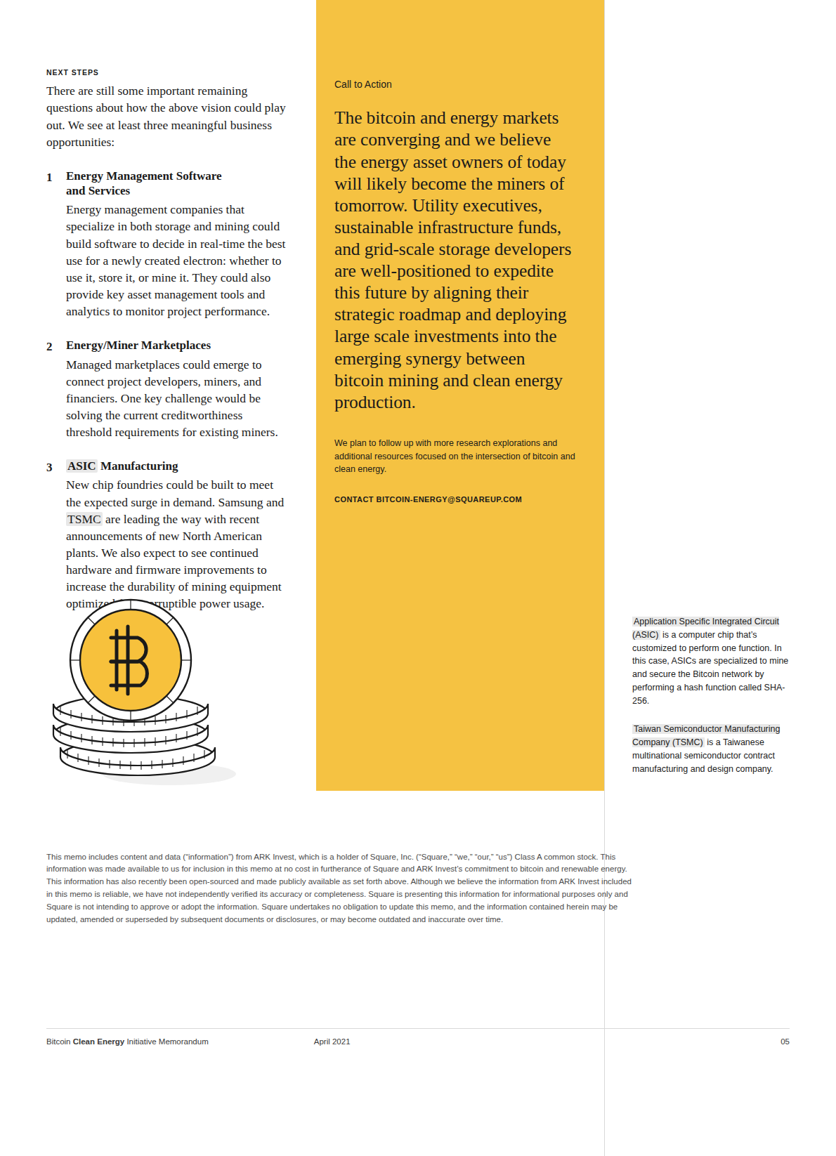Next Steps
There are still some important remaining questions about how the above vision could play out. We see at least three meaningful business opportunities:
Energy Management Software
and Services
Energy management companies that specialize in both storage and mining could build software to decide in real-time the best use for a newly created electron: whether to use it, store it, or mine it. They could also provide key asset management tools and analytics to monitor project performance.
Energy/Miner Marketplaces
Managed marketplaces could emerge to connect project developers, miners, and financiers. One key challenge would be solving the current creditworthiness threshold requirements for existing miners.
ASIC Manufacturing
New chip foundries could be built to meet the expected surge in demand. Samsung and TSMC are leading the way with recent announcements of new North American plants. We also expect to see continued hardware and firmware improvements to increase the durability of mining equipment optimized for interruptible power usage.
Call to Action
The bitcoin and energy markets are converging and we believe the energy asset owners of today will likely become the miners of tomorrow. Utility executives, sustainable infrastructure funds, and grid-scale storage developers are well-positioned to expedite this future by aligning their strategic roadmap and deploying large scale investments into the emerging synergy between bitcoin mining and clean energy production.
We plan to follow up with more research explorations and additional resources focused on the intersection of bitcoin and clean energy.
Contact bitcoin-energy@squareup.com
Application Specific Integrated Circuit (ASIC) is a computer chip that’s customized to perform one function. In this case, ASICs are specialized to mine and secure the Bitcoin network by performing a hash function called SHA-256.
Taiwan Semiconductor Manufacturing Company (TSMC) is a Taiwanese multinational semiconductor contract manufacturing and design company.
This memo includes content and data (“information”) from ARK Invest, which is a holder of Square, Inc. (“Square,” “we,” “our,” “us”) Class A common stock. This information was made available to us for inclusion in this memo at no cost in furtherance of Square and ARK Invest’s commitment to bitcoin and renewable energy. This information has also recently been open-sourced and made publicly available as set forth above. Although we believe the information from ARK Invest included in this memo is reliable, we have not independently verified its accuracy or completeness. Square is presenting this information for informational purposes only and Square is not intending to approve or adopt the information. Square undertakes no obligation to update this memo, and the information contained herein may be updated, amended or superseded by subsequent documents or disclosures, or may become outdated and inaccurate over time.
Bitcoin Clean Energy Initiative Memorandum April 2021 05